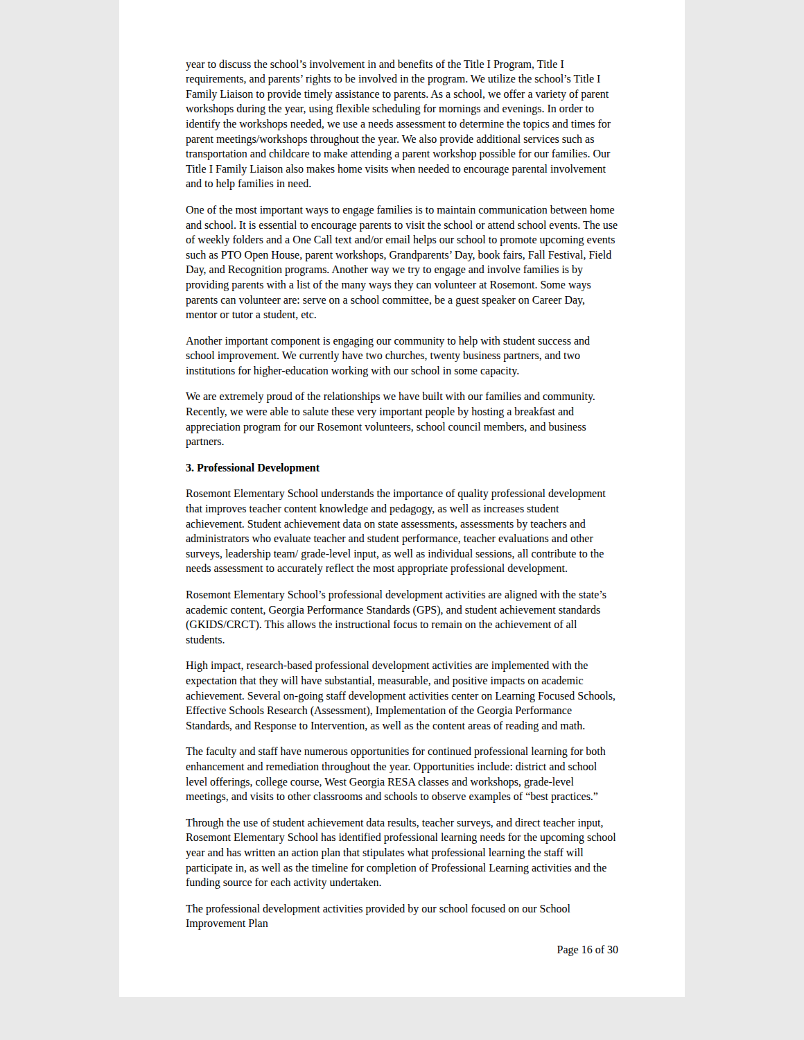year to discuss the school’s involvement in and benefits of the Title I Program, Title I requirements, and parents’ rights to be involved in the program. We utilize the school’s Title I Family Liaison to provide timely assistance to parents. As a school, we offer a variety of parent workshops during the year, using flexible scheduling for mornings and evenings. In order to identify the workshops needed, we use a needs assessment to determine the topics and times for parent meetings/workshops throughout the year. We also provide additional services such as transportation and childcare to make attending a parent workshop possible for our families. Our Title I Family Liaison also makes home visits when needed to encourage parental involvement and to help families in need.
One of the most important ways to engage families is to maintain communication between home and school. It is essential to encourage parents to visit the school or attend school events. The use of weekly folders and a One Call text and/or email helps our school to promote upcoming events such as PTO Open House, parent workshops, Grandparents’ Day, book fairs, Fall Festival, Field Day, and Recognition programs. Another way we try to engage and involve families is by providing parents with a list of the many ways they can volunteer at Rosemont. Some ways parents can volunteer are: serve on a school committee, be a guest speaker on Career Day, mentor or tutor a student, etc.
Another important component is engaging our community to help with student success and school improvement. We currently have two churches, twenty business partners, and two institutions for higher-education working with our school in some capacity.
We are extremely proud of the relationships we have built with our families and community. Recently, we were able to salute these very important people by hosting a breakfast and appreciation program for our Rosemont volunteers, school council members, and business partners.
3. Professional Development
Rosemont Elementary School understands the importance of quality professional development that improves teacher content knowledge and pedagogy, as well as increases student achievement. Student achievement data on state assessments, assessments by teachers and administrators who evaluate teacher and student performance, teacher evaluations and other surveys, leadership team/ grade-level input, as well as individual sessions, all contribute to the needs assessment to accurately reflect the most appropriate professional development.
Rosemont Elementary School’s professional development activities are aligned with the state’s academic content, Georgia Performance Standards (GPS), and student achievement standards (GKIDS/CRCT). This allows the instructional focus to remain on the achievement of all students.
High impact, research-based professional development activities are implemented with the expectation that they will have substantial, measurable, and positive impacts on academic achievement. Several on-going staff development activities center on Learning Focused Schools, Effective Schools Research (Assessment), Implementation of the Georgia Performance Standards, and Response to Intervention, as well as the content areas of reading and math.
The faculty and staff have numerous opportunities for continued professional learning for both enhancement and remediation throughout the year. Opportunities include: district and school level offerings, college course, West Georgia RESA classes and workshops, grade-level meetings, and visits to other classrooms and schools to observe examples of “best practices.”
Through the use of student achievement data results, teacher surveys, and direct teacher input, Rosemont Elementary School has identified professional learning needs for the upcoming school year and has written an action plan that stipulates what professional learning the staff will participate in, as well as the timeline for completion of Professional Learning activities and the funding source for each activity undertaken.
The professional development activities provided by our school focused on our School Improvement Plan
Page 16 of 30